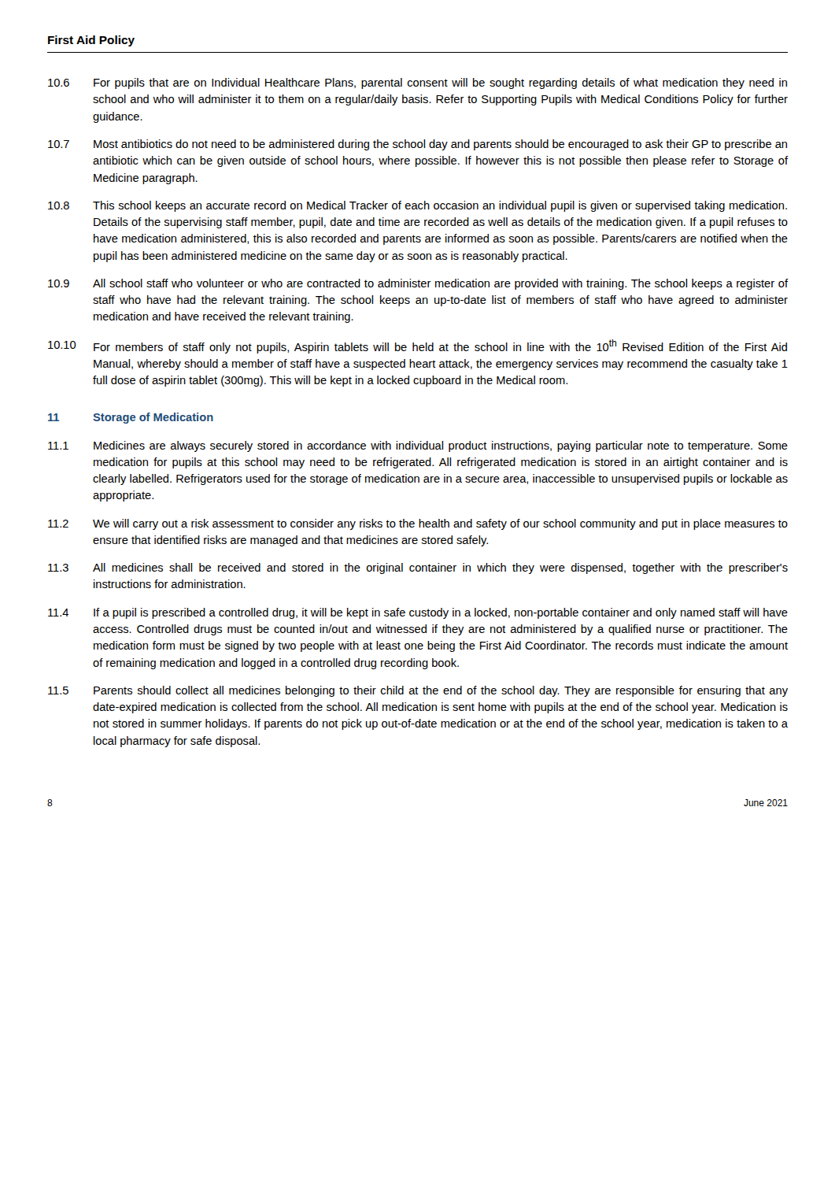First Aid Policy
10.6
For pupils that are on Individual Healthcare Plans, parental consent will be sought regarding details of what medication they need in school and who will administer it to them on a regular/daily basis. Refer to Supporting Pupils with Medical Conditions Policy for further guidance.
10.7
Most antibiotics do not need to be administered during the school day and parents should be encouraged to ask their GP to prescribe an antibiotic which can be given outside of school hours, where possible. If however this is not possible then please refer to Storage of Medicine paragraph.
10.8
This school keeps an accurate record on Medical Tracker of each occasion an individual pupil is given or supervised taking medication. Details of the supervising staff member, pupil, date and time are recorded as well as details of the medication given. If a pupil refuses to have medication administered, this is also recorded and parents are informed as soon as possible. Parents/carers are notified when the pupil has been administered medicine on the same day or as soon as is reasonably practical.
10.9
All school staff who volunteer or who are contracted to administer medication are provided with training. The school keeps a register of staff who have had the relevant training. The school keeps an up-to-date list of members of staff who have agreed to administer medication and have received the relevant training.
10.10
For members of staff only not pupils, Aspirin tablets will be held at the school in line with the 10th Revised Edition of the First Aid Manual, whereby should a member of staff have a suspected heart attack, the emergency services may recommend the casualty take 1 full dose of aspirin tablet (300mg). This will be kept in a locked cupboard in the Medical room.
11 Storage of Medication
11.1
Medicines are always securely stored in accordance with individual product instructions, paying particular note to temperature. Some medication for pupils at this school may need to be refrigerated. All refrigerated medication is stored in an airtight container and is clearly labelled. Refrigerators used for the storage of medication are in a secure area, inaccessible to unsupervised pupils or lockable as appropriate.
11.2
We will carry out a risk assessment to consider any risks to the health and safety of our school community and put in place measures to ensure that identified risks are managed and that medicines are stored safely.
11.3
All medicines shall be received and stored in the original container in which they were dispensed, together with the prescriber's instructions for administration.
11.4
If a pupil is prescribed a controlled drug, it will be kept in safe custody in a locked, non-portable container and only named staff will have access. Controlled drugs must be counted in/out and witnessed if they are not administered by a qualified nurse or practitioner. The medication form must be signed by two people with at least one being the First Aid Coordinator. The records must indicate the amount of remaining medication and logged in a controlled drug recording book.
11.5
Parents should collect all medicines belonging to their child at the end of the school day. They are responsible for ensuring that any date-expired medication is collected from the school. All medication is sent home with pupils at the end of the school year. Medication is not stored in summer holidays. If parents do not pick up out-of-date medication or at the end of the school year, medication is taken to a local pharmacy for safe disposal.
8 June 2021